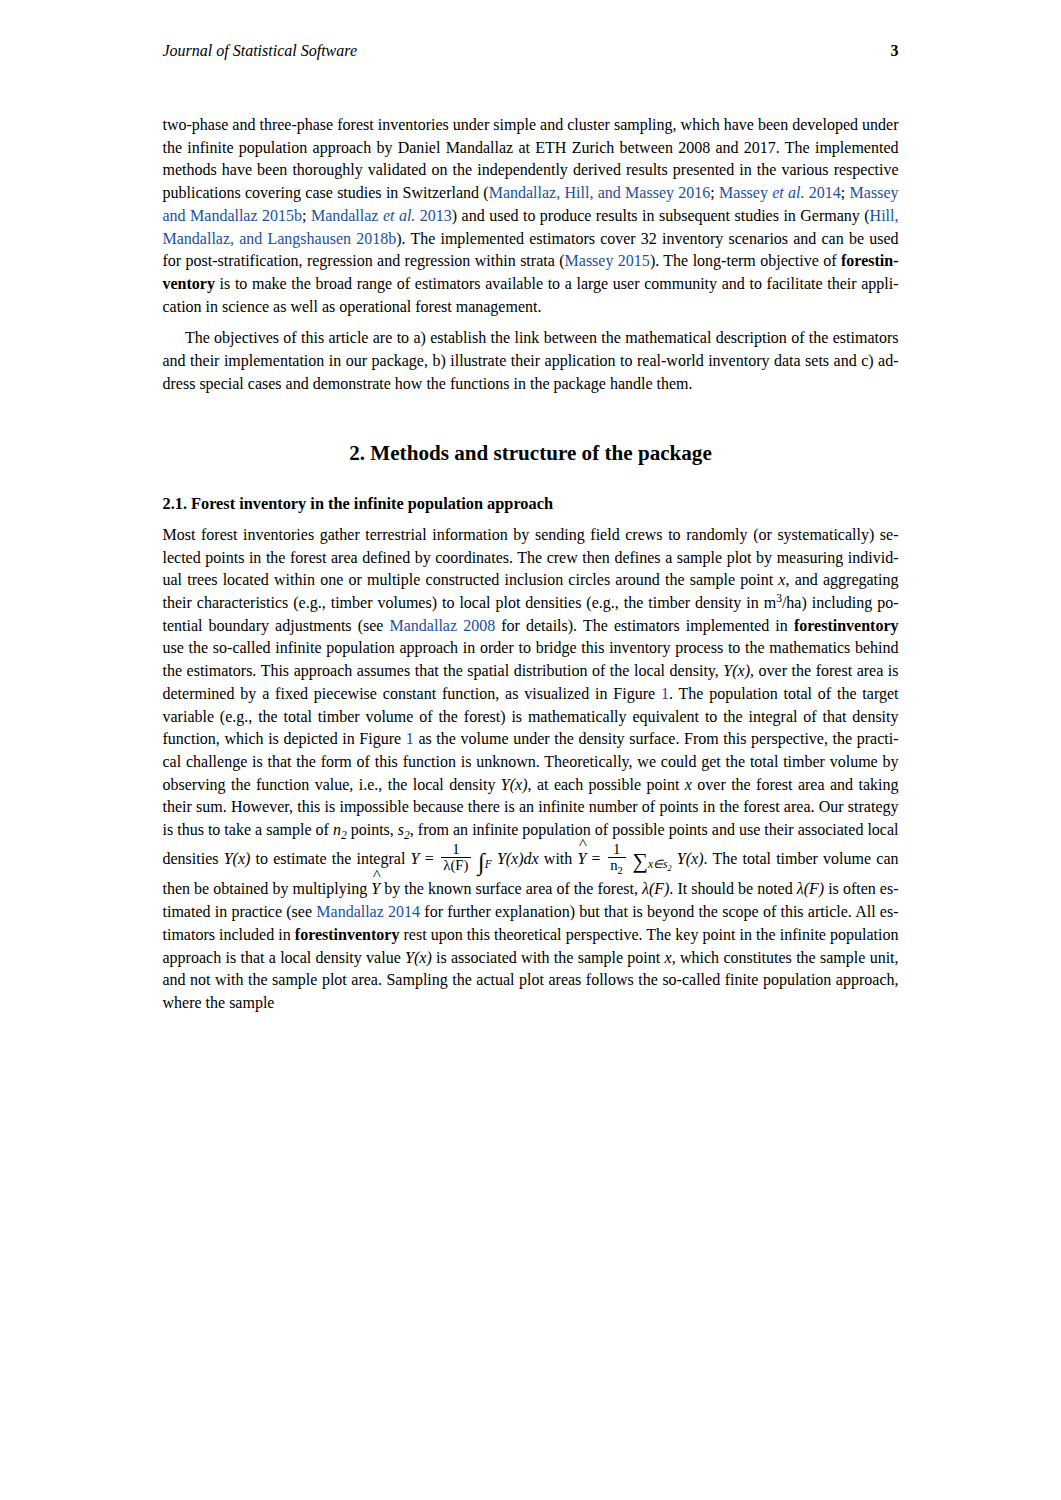Journal of Statistical Software 3
two-phase and three-phase forest inventories under simple and cluster sampling, which have been developed under the infinite population approach by Daniel Mandallaz at ETH Zurich between 2008 and 2017. The implemented methods have been thoroughly validated on the independently derived results presented in the various respective publications covering case studies in Switzerland (Mandallaz, Hill, and Massey 2016; Massey et al. 2014; Massey and Mandallaz 2015b; Mandallaz et al. 2013) and used to produce results in subsequent studies in Germany (Hill, Mandallaz, and Langshausen 2018b). The implemented estimators cover 32 inventory scenarios and can be used for post-stratification, regression and regression within strata (Massey 2015). The long-term objective of forestinventory is to make the broad range of estimators available to a large user community and to facilitate their application in science as well as operational forest management.
The objectives of this article are to a) establish the link between the mathematical description of the estimators and their implementation in our package, b) illustrate their application to real-world inventory data sets and c) address special cases and demonstrate how the functions in the package handle them.
2. Methods and structure of the package
2.1. Forest inventory in the infinite population approach
Most forest inventories gather terrestrial information by sending field crews to randomly (or systematically) selected points in the forest area defined by coordinates. The crew then defines a sample plot by measuring individual trees located within one or multiple constructed inclusion circles around the sample point x, and aggregating their characteristics (e.g., timber volumes) to local plot densities (e.g., the timber density in m3/ha) including potential boundary adjustments (see Mandallaz 2008 for details). The estimators implemented in forestinventory use the so-called infinite population approach in order to bridge this inventory process to the mathematics behind the estimators. This approach assumes that the spatial distribution of the local density, Y(x), over the forest area is determined by a fixed piecewise constant function, as visualized in Figure 1. The population total of the target variable (e.g., the total timber volume of the forest) is mathematically equivalent to the integral of that density function, which is depicted in Figure 1 as the volume under the density surface. From this perspective, the practical challenge is that the form of this function is unknown. Theoretically, we could get the total timber volume by observing the function value, i.e., the local density Y(x), at each possible point x over the forest area and taking their sum. However, this is impossible because there is an infinite number of points in the forest area. Our strategy is thus to take a sample of n2 points, s2, from an infinite population of possible points and use their associated local densities Y(x) to estimate the integral Y = 1 λ(F) ∫F Y(x)dx with Y = 1 n2 ∑x∈s2 Y(x). The total timber volume can then be obtained by multiplying Y by the known surface area of the forest, λ(F). It should be noted λ(F) is often estimated in practice (see Mandallaz 2014 for further explanation) but that is beyond the scope of this article. All estimators included in forestinventory rest upon this theoretical perspective. The key point in the infinite population approach is that a local density value Y(x) is associated with the sample point x, which constitutes the sample unit, and not with the sample plot area. Sampling the actual plot areas follows the so-called finite population approach, where the sample